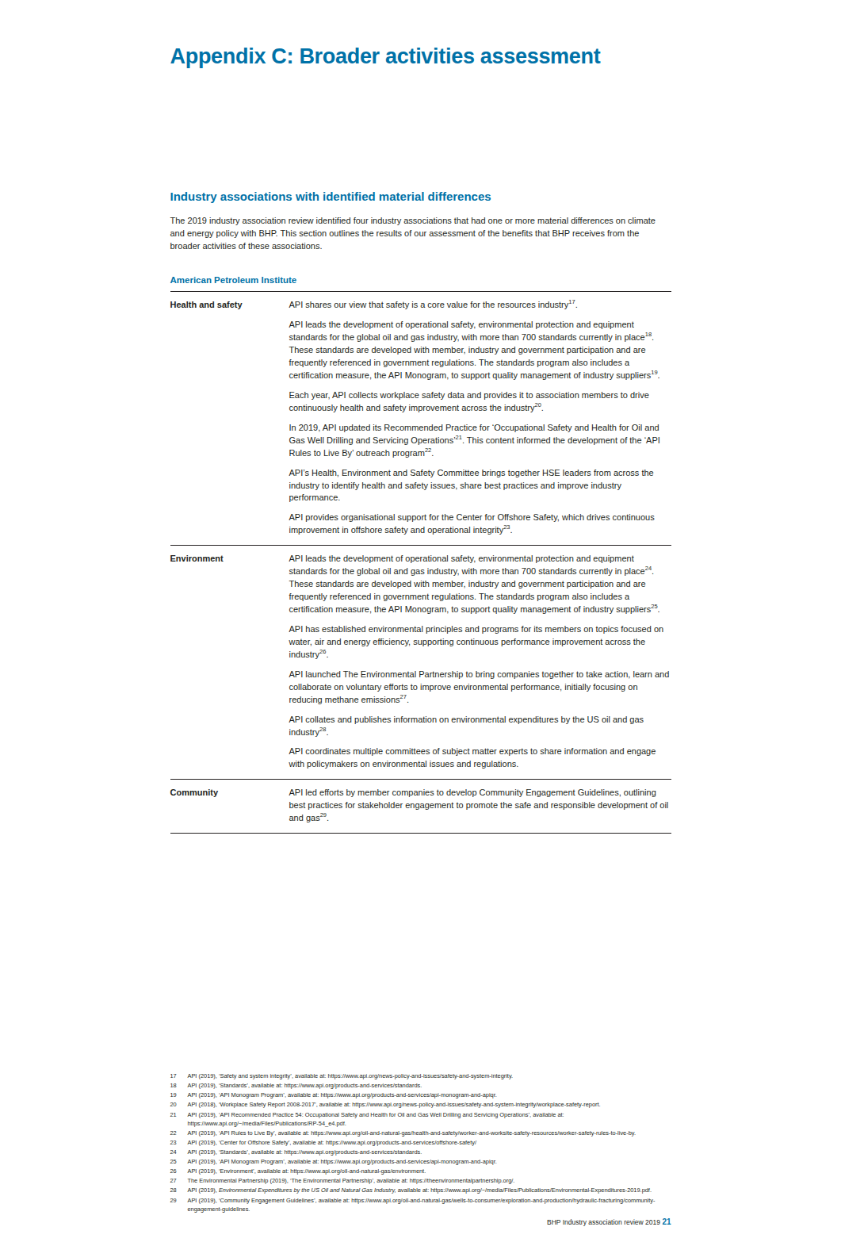Appendix C: Broader activities assessment
Industry associations with identified material differences
The 2019 industry association review identified four industry associations that had one or more material differences on climate and energy policy with BHP. This section outlines the results of our assessment of the benefits that BHP receives from the broader activities of these associations.
American Petroleum Institute
| Health and safety | API shares our view that safety is a core value for the resources industry 17 . API leads the development of operational safety, environmental protection and equipment standards for the global oil and gas industry, with more than 700 standards currently in place 18 . These standards are developed with member, industry and government participation and are frequently referenced in government regulations. The standards program also includes a certification measure, the API Monogram, to support quality management of industry suppliers 19 . Each year, API collects workplace safety data and provides it to association members to drive continuously health and safety improvement across the industry 20 . In 2019, API updated its Recommended Practice for ‘Occupational Safety and Health for Oil and Gas Well Drilling and Servicing Operations’ 21 . This content informed the development of the ‘API Rules to Live By’ outreach program 22 . API’s Health, Environment and Safety Committee brings together HSE leaders from across the industry to identify health and safety issues, share best practices and improve industry performance. API provides organisational support for the Center for Offshore Safety, which drives continuous improvement in offshore safety and operational integrity 23 . |
| Environment | API leads the development of operational safety, environmental protection and equipment standards for the global oil and gas industry, with more than 700 standards currently in place 24 . These standards are developed with member, industry and government participation and are frequently referenced in government regulations. The standards program also includes a certification measure, the API Monogram, to support quality management of industry suppliers 25 . API has established environmental principles and programs for its members on topics focused on water, air and energy efficiency, supporting continuous performance improvement across the industry 26 . API launched The Environmental Partnership to bring companies together to take action, learn and collaborate on voluntary efforts to improve environmental performance, initially focusing on reducing methane emissions 27 . API collates and publishes information on environmental expenditures by the US oil and gas industry 28 . API coordinates multiple committees of subject matter experts to share information and engage with policymakers on environmental issues and regulations. |
| Community | API led efforts by member companies to develop Community Engagement Guidelines, outlining best practices for stakeholder engagement to promote the safe and responsible development of oil and gas 29 . |
17 API (2019), ‘Safety and system integrity’, available at: https://www.api.org/news-policy-and-issues/safety-and-system-integrity.
18 API (2019), ‘Standards’, available at: https://www.api.org/products-and-services/standards.
19 API (2019), ‘API Monogram Program’, available at: https://www.api.org/products-and-services/api-monogram-and-apiqr.
20 API (2018), ‘Workplace Safety Report 2008-2017’, available at: https://www.api.org/news-policy-and-issues/safety-and-system-integrity/workplace-safety-report.
21 API (2019), ‘API Recommended Practice 54: Occupational Safety and Health for Oil and Gas Well Drilling and Servicing Operations’, available at: https://www.api.org/~/media/Files/Publications/RP-54_e4.pdf.
22 API (2019), ‘API Rules to Live By’, available at: https://www.api.org/oil-and-natural-gas/health-and-safety/worker-and-worksite-safety-resources/worker-safety-rules-to-live-by.
23 API (2019), ‘Center for Offshore Safety’, available at: https://www.api.org/products-and-services/offshore-safety/
24 API (2019), ‘Standards’, available at: https://www.api.org/products-and-services/standards.
25 API (2019), ‘API Monogram Program’, available at: https://www.api.org/products-and-services/api-monogram-and-apiqr.
26 API (2019), ‘Environment’, available at: https://www.api.org/oil-and-natural-gas/environment.
27 The Environmental Partnership (2019), ‘The Environmental Partnership’, available at: https://theenvironmentalpartnership.org/.
28 API (2019), Environmental Expenditures by the US Oil and Natural Gas Industry, available at: https://www.api.org/~/media/Files/Publications/Environmental-Expenditures-2019.pdf.
29 API (2019), ‘Community Engagement Guidelines’, available at: https://www.api.org/oil-and-natural-gas/wells-to-consumer/exploration-and-production/hydraulic-fracturing/community-engagement-guidelines.
BHP Industry association review 2019 21